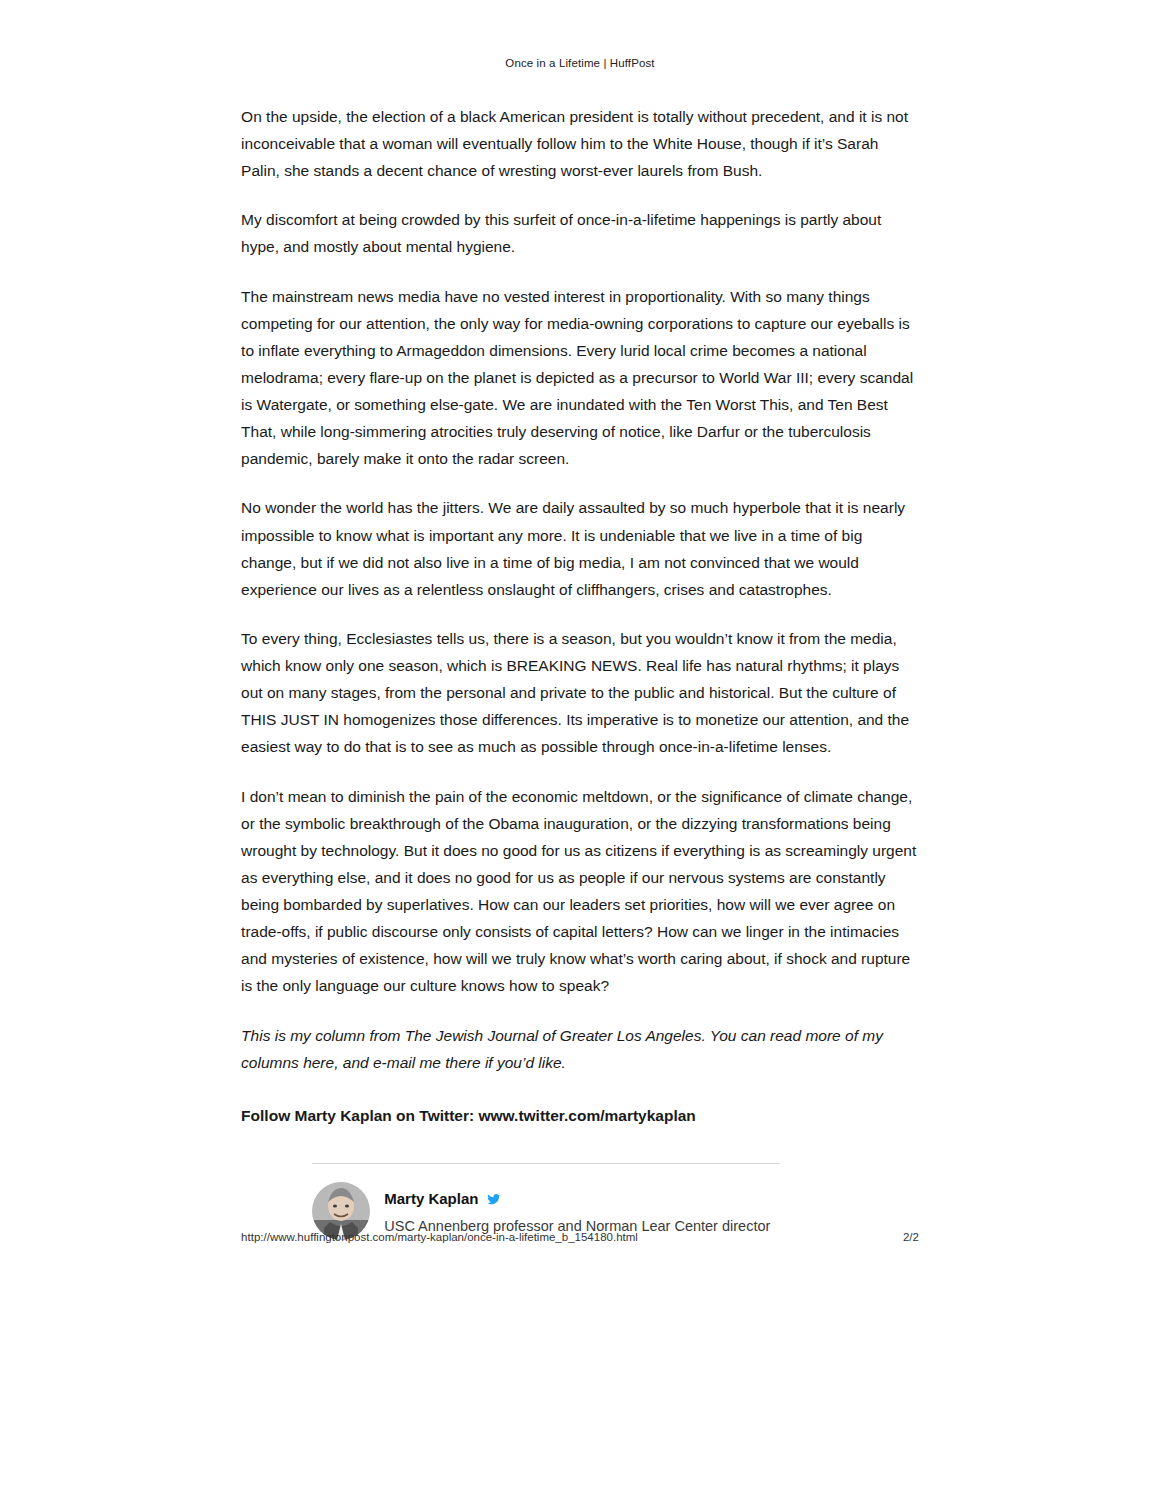Once in a Lifetime | HuffPost
On the upside, the election of a black American president is totally without precedent, and it is not inconceivable that a woman will eventually follow him to the White House, though if it’s Sarah Palin, she stands a decent chance of wresting worst-ever laurels from Bush.
My discomfort at being crowded by this surfeit of once-in-a-lifetime happenings is partly about hype, and mostly about mental hygiene.
The mainstream news media have no vested interest in proportionality. With so many things competing for our attention, the only way for media-owning corporations to capture our eyeballs is to inflate everything to Armageddon dimensions. Every lurid local crime becomes a national melodrama; every flare-up on the planet is depicted as a precursor to World War III; every scandal is Watergate, or something else-gate. We are inundated with the Ten Worst This, and Ten Best That, while long-simmering atrocities truly deserving of notice, like Darfur or the tuberculosis pandemic, barely make it onto the radar screen.
No wonder the world has the jitters. We are daily assaulted by so much hyperbole that it is nearly impossible to know what is important any more. It is undeniable that we live in a time of big change, but if we did not also live in a time of big media, I am not convinced that we would experience our lives as a relentless onslaught of cliffhangers, crises and catastrophes.
To every thing, Ecclesiastes tells us, there is a season, but you wouldn’t know it from the media, which know only one season, which is BREAKING NEWS. Real life has natural rhythms; it plays out on many stages, from the personal and private to the public and historical. But the culture of THIS JUST IN homogenizes those differences. Its imperative is to monetize our attention, and the easiest way to do that is to see as much as possible through once-in-a-lifetime lenses.
I don’t mean to diminish the pain of the economic meltdown, or the significance of climate change, or the symbolic breakthrough of the Obama inauguration, or the dizzying transformations being wrought by technology. But it does no good for us as citizens if everything is as screamingly urgent as everything else, and it does no good for us as people if our nervous systems are constantly being bombarded by superlatives. How can our leaders set priorities, how will we ever agree on trade-offs, if public discourse only consists of capital letters? How can we linger in the intimacies and mysteries of existence, how will we truly know what’s worth caring about, if shock and rupture is the only language our culture knows how to speak?
This is my column from The Jewish Journal of Greater Los Angeles. You can read more of my columns here, and e-mail me there if you’d like.
Follow Marty Kaplan on Twitter: www.twitter.com/martykaplan
Marty Kaplan
USC Annenberg professor and Norman Lear Center director
http://www.huffingtonpost.com/marty-kaplan/once-in-a-lifetime_b_154180.html 2/2